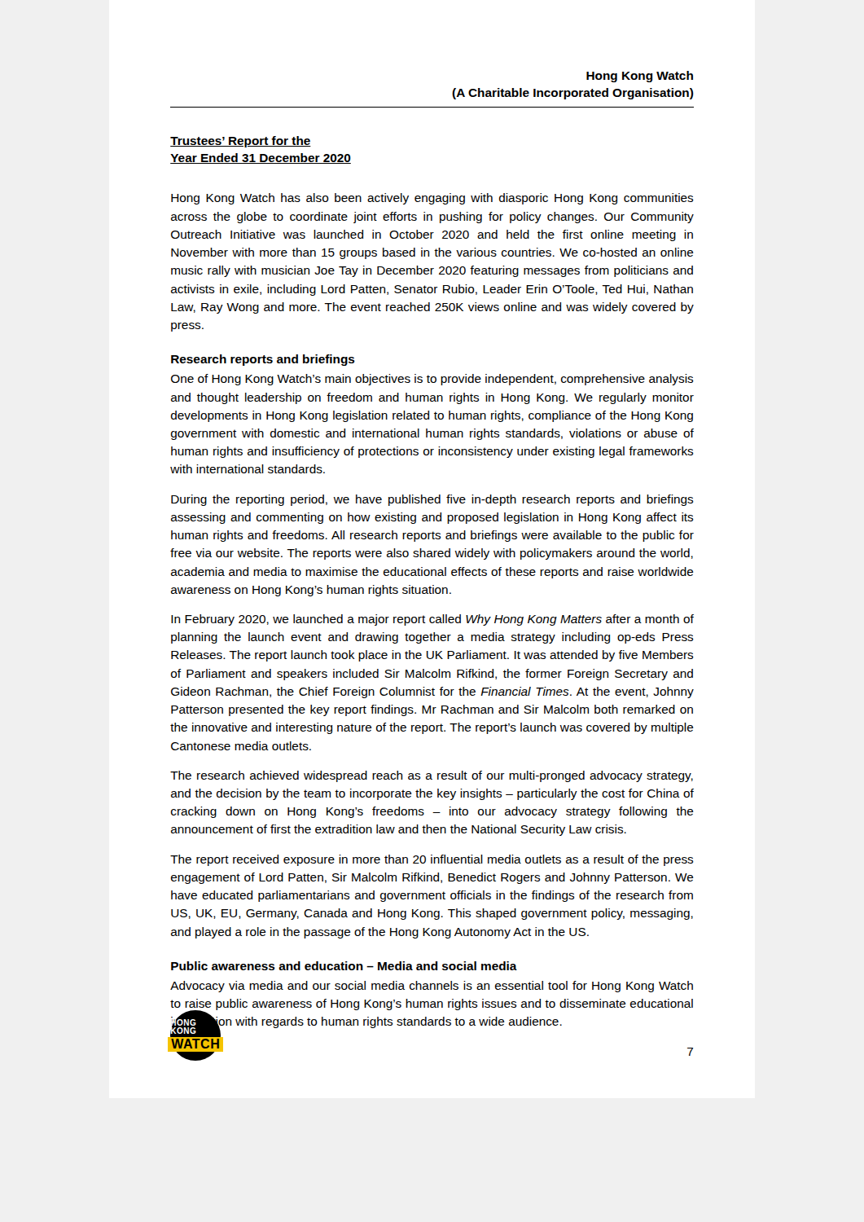Hong Kong Watch
(A Charitable Incorporated Organisation)
Trustees’ Report for the Year Ended 31 December 2020
Hong Kong Watch has also been actively engaging with diasporic Hong Kong communities across the globe to coordinate joint efforts in pushing for policy changes. Our Community Outreach Initiative was launched in October 2020 and held the first online meeting in November with more than 15 groups based in the various countries. We co-hosted an online music rally with musician Joe Tay in December 2020 featuring messages from politicians and activists in exile, including Lord Patten, Senator Rubio, Leader Erin O’Toole, Ted Hui, Nathan Law, Ray Wong and more. The event reached 250K views online and was widely covered by press.
Research reports and briefings
One of Hong Kong Watch’s main objectives is to provide independent, comprehensive analysis and thought leadership on freedom and human rights in Hong Kong. We regularly monitor developments in Hong Kong legislation related to human rights, compliance of the Hong Kong government with domestic and international human rights standards, violations or abuse of human rights and insufficiency of protections or inconsistency under existing legal frameworks with international standards.
During the reporting period, we have published five in-depth research reports and briefings assessing and commenting on how existing and proposed legislation in Hong Kong affect its human rights and freedoms. All research reports and briefings were available to the public for free via our website. The reports were also shared widely with policymakers around the world, academia and media to maximise the educational effects of these reports and raise worldwide awareness on Hong Kong’s human rights situation.
In February 2020, we launched a major report called Why Hong Kong Matters after a month of planning the launch event and drawing together a media strategy including op-eds Press Releases. The report launch took place in the UK Parliament. It was attended by five Members of Parliament and speakers included Sir Malcolm Rifkind, the former Foreign Secretary and Gideon Rachman, the Chief Foreign Columnist for the Financial Times. At the event, Johnny Patterson presented the key report findings. Mr Rachman and Sir Malcolm both remarked on the innovative and interesting nature of the report. The report’s launch was covered by multiple Cantonese media outlets.
The research achieved widespread reach as a result of our multi-pronged advocacy strategy, and the decision by the team to incorporate the key insights – particularly the cost for China of cracking down on Hong Kong’s freedoms – into our advocacy strategy following the announcement of first the extradition law and then the National Security Law crisis.
The report received exposure in more than 20 influential media outlets as a result of the press engagement of Lord Patten, Sir Malcolm Rifkind, Benedict Rogers and Johnny Patterson. We have educated parliamentarians and government officials in the findings of the research from US, UK, EU, Germany, Canada and Hong Kong. This shaped government policy, messaging, and played a role in the passage of the Hong Kong Autonomy Act in the US.
Public awareness and education – Media and social media
Advocacy via media and our social media channels is an essential tool for Hong Kong Watch to raise public awareness of Hong Kong’s human rights issues and to disseminate educational information with regards to human rights standards to a wide audience.
HONG KONG WATCH
7